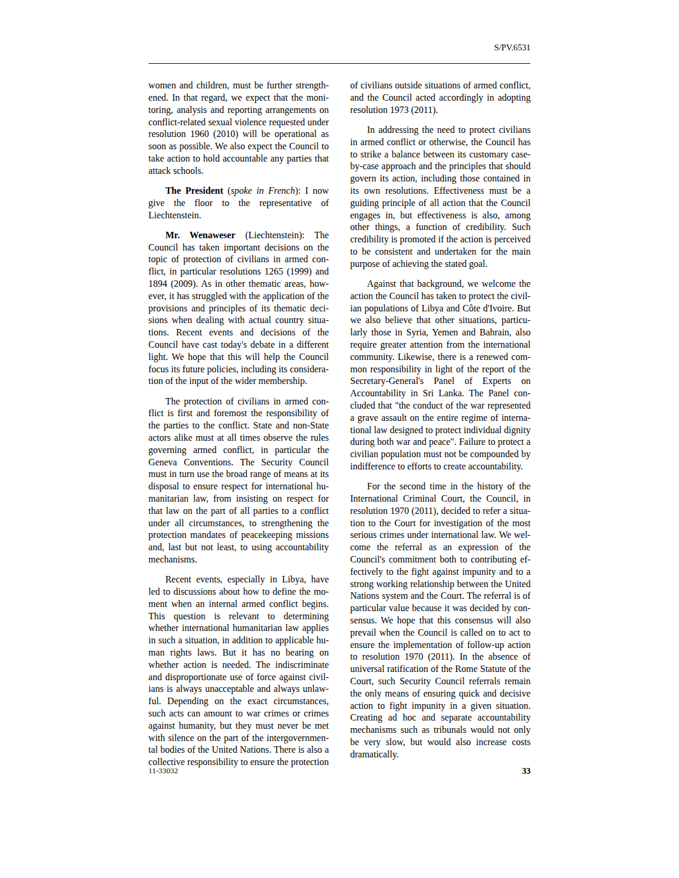S/PV.6531
women and children, must be further strengthened. In that regard, we expect that the monitoring, analysis and reporting arrangements on conflict-related sexual violence requested under resolution 1960 (2010) will be operational as soon as possible. We also expect the Council to take action to hold accountable any parties that attack schools.
The President (spoke in French): I now give the floor to the representative of Liechtenstein.
Mr. Wenaweser (Liechtenstein): The Council has taken important decisions on the topic of protection of civilians in armed conflict, in particular resolutions 1265 (1999) and 1894 (2009). As in other thematic areas, however, it has struggled with the application of the provisions and principles of its thematic decisions when dealing with actual country situations. Recent events and decisions of the Council have cast today's debate in a different light. We hope that this will help the Council focus its future policies, including its consideration of the input of the wider membership.
The protection of civilians in armed conflict is first and foremost the responsibility of the parties to the conflict. State and non-State actors alike must at all times observe the rules governing armed conflict, in particular the Geneva Conventions. The Security Council must in turn use the broad range of means at its disposal to ensure respect for international humanitarian law, from insisting on respect for that law on the part of all parties to a conflict under all circumstances, to strengthening the protection mandates of peacekeeping missions and, last but not least, to using accountability mechanisms.
Recent events, especially in Libya, have led to discussions about how to define the moment when an internal armed conflict begins. This question is relevant to determining whether international humanitarian law applies in such a situation, in addition to applicable human rights laws. But it has no bearing on whether action is needed. The indiscriminate and disproportionate use of force against civilians is always unacceptable and always unlawful. Depending on the exact circumstances, such acts can amount to war crimes or crimes against humanity, but they must never be met with silence on the part of the intergovernmental bodies of the United Nations. There is also a collective responsibility to ensure the protection of civilians outside situations of armed conflict, and the Council acted accordingly in adopting resolution 1973 (2011).
In addressing the need to protect civilians in armed conflict or otherwise, the Council has to strike a balance between its customary case-by-case approach and the principles that should govern its action, including those contained in its own resolutions. Effectiveness must be a guiding principle of all action that the Council engages in, but effectiveness is also, among other things, a function of credibility. Such credibility is promoted if the action is perceived to be consistent and undertaken for the main purpose of achieving the stated goal.
Against that background, we welcome the action the Council has taken to protect the civilian populations of Libya and Côte d'Ivoire. But we also believe that other situations, particularly those in Syria, Yemen and Bahrain, also require greater attention from the international community. Likewise, there is a renewed common responsibility in light of the report of the Secretary-General's Panel of Experts on Accountability in Sri Lanka. The Panel concluded that "the conduct of the war represented a grave assault on the entire regime of international law designed to protect individual dignity during both war and peace". Failure to protect a civilian population must not be compounded by indifference to efforts to create accountability.
For the second time in the history of the International Criminal Court, the Council, in resolution 1970 (2011), decided to refer a situation to the Court for investigation of the most serious crimes under international law. We welcome the referral as an expression of the Council's commitment both to contributing effectively to the fight against impunity and to a strong working relationship between the United Nations system and the Court. The referral is of particular value because it was decided by consensus. We hope that this consensus will also prevail when the Council is called on to act to ensure the implementation of follow-up action to resolution 1970 (2011). In the absence of universal ratification of the Rome Statute of the Court, such Security Council referrals remain the only means of ensuring quick and decisive action to fight impunity in a given situation. Creating ad hoc and separate accountability mechanisms such as tribunals would not only be very slow, but would also increase costs dramatically.
11-33032
33